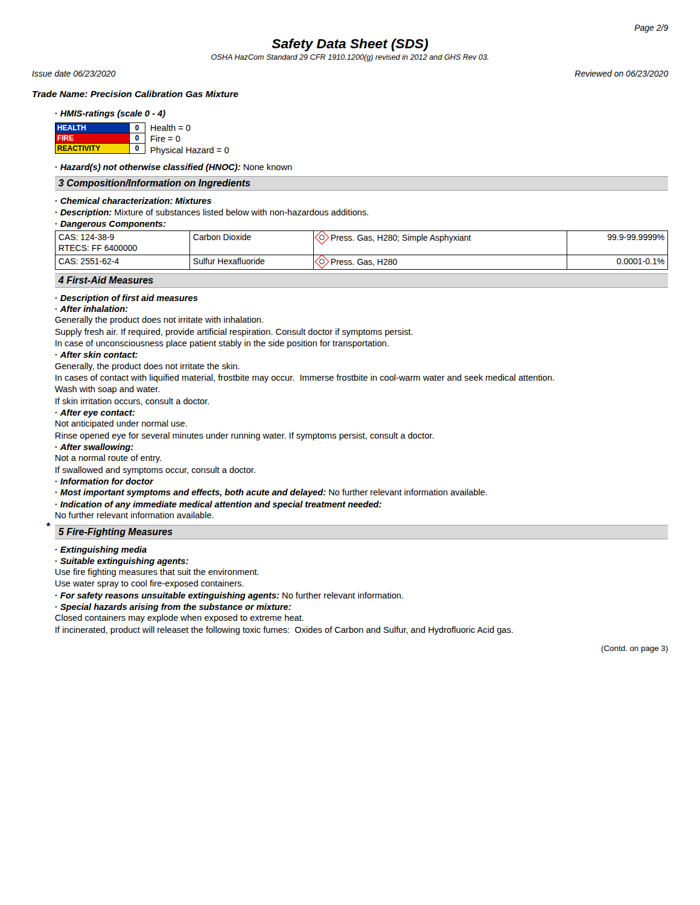Page 2/9
Safety Data Sheet (SDS)
OSHA HazCom Standard 29 CFR 1910.1200(g) revised in 2012 and GHS Rev 03.
Issue date 06/23/2020 Reviewed on 06/23/2020
Trade Name: Precision Calibration Gas Mixture
HMIS-ratings (scale 0 - 4)
| HEALTH | 0 |
| FIRE | 0 |
| REACTIVITY | 0 |
Health = 0
Fire = 0
Physical Hazard = 0
Hazard(s) not otherwise classified (HNOC): None known
3 Composition/Information on Ingredients
Chemical characterization: Mixtures
Description: Mixture of substances listed below with non-hazardous additions.
Dangerous Components:
| CAS: 124-38-9 RTECS: FF 6400000 | Carbon Dioxide | Press. Gas, H280; Simple Asphyxiant | 99.9-99.9999% |
| CAS: 2551-62-4 | Sulfur Hexafluoride | Press. Gas, H280 | 0.0001-0.1% |
4 First-Aid Measures
Description of first aid measures
After inhalation:
Generally the product does not irritate with inhalation.
Supply fresh air. If required, provide artificial respiration. Consult doctor if symptoms persist.
In case of unconsciousness place patient stably in the side position for transportation.
After skin contact:
Generally, the product does not irritate the skin.
In cases of contact with liquified material, frostbite may occur. Immerse frostbite in cool-warm water and seek medical attention.
Wash with soap and water.
If skin irritation occurs, consult a doctor.
After eye contact:
Not anticipated under normal use.
Rinse opened eye for several minutes under running water. If symptoms persist, consult a doctor.
After swallowing:
Not a normal route of entry.
If swallowed and symptoms occur, consult a doctor.
Information for doctor
Most important symptoms and effects, both acute and delayed: No further relevant information available.
Indication of any immediate medical attention and special treatment needed:
No further relevant information available.
*
5 Fire-Fighting Measures
Extinguishing media
Suitable extinguishing agents:
Use fire fighting measures that suit the environment.
Use water spray to cool fire-exposed containers.
For safety reasons unsuitable extinguishing agents: No further relevant information.
Special hazards arising from the substance or mixture:
Closed containers may explode when exposed to extreme heat.
If incinerated, product will releaset the following toxic fumes: Oxides of Carbon and Sulfur, and Hydrofluoric Acid gas.
(Contd. on page 3)